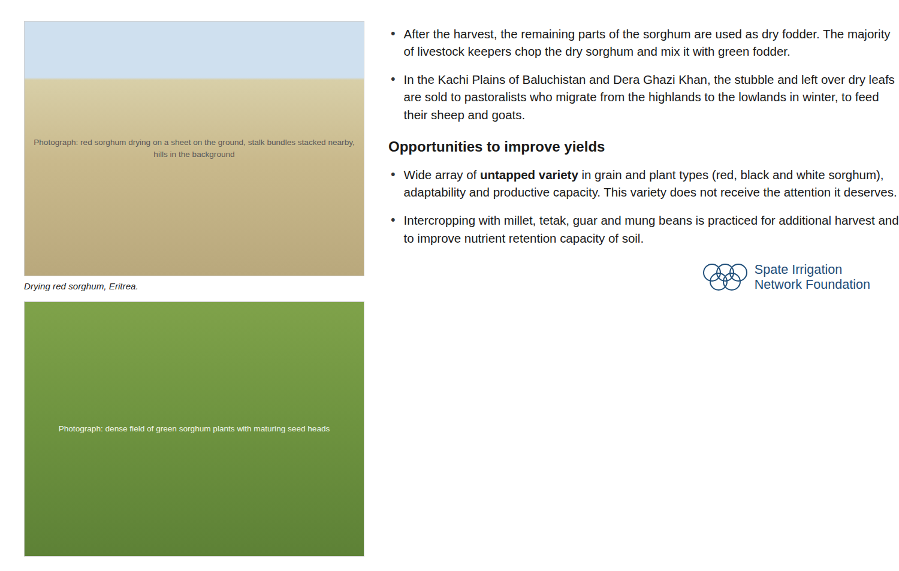Photograph: red sorghum drying on a sheet on the ground, stalk bundles stacked nearby, hills in the background
Drying red sorghum, Eritrea.
Photograph: dense field of green sorghum plants with maturing seed heads
After the harvest, the remaining parts of the sorghum are used as dry fodder. The majority of livestock keepers chop the dry sorghum and mix it with green fodder.
In the Kachi Plains of Baluchistan and Dera Ghazi Khan, the stubble and left over dry leafs are sold to pastoralists who migrate from the highlands to the lowlands in winter, to feed their sheep and goats.
Opportunities to improve yields
Wide array of untapped variety in grain and plant types (red, black and white sorghum), adaptability and productive capacity. This variety does not receive the attention it deserves.
Intercropping with millet, tetak, guar and mung beans is practiced for additional harvest and to improve nutrient retention capacity of soil.
Spate Irrigation Network Foundation